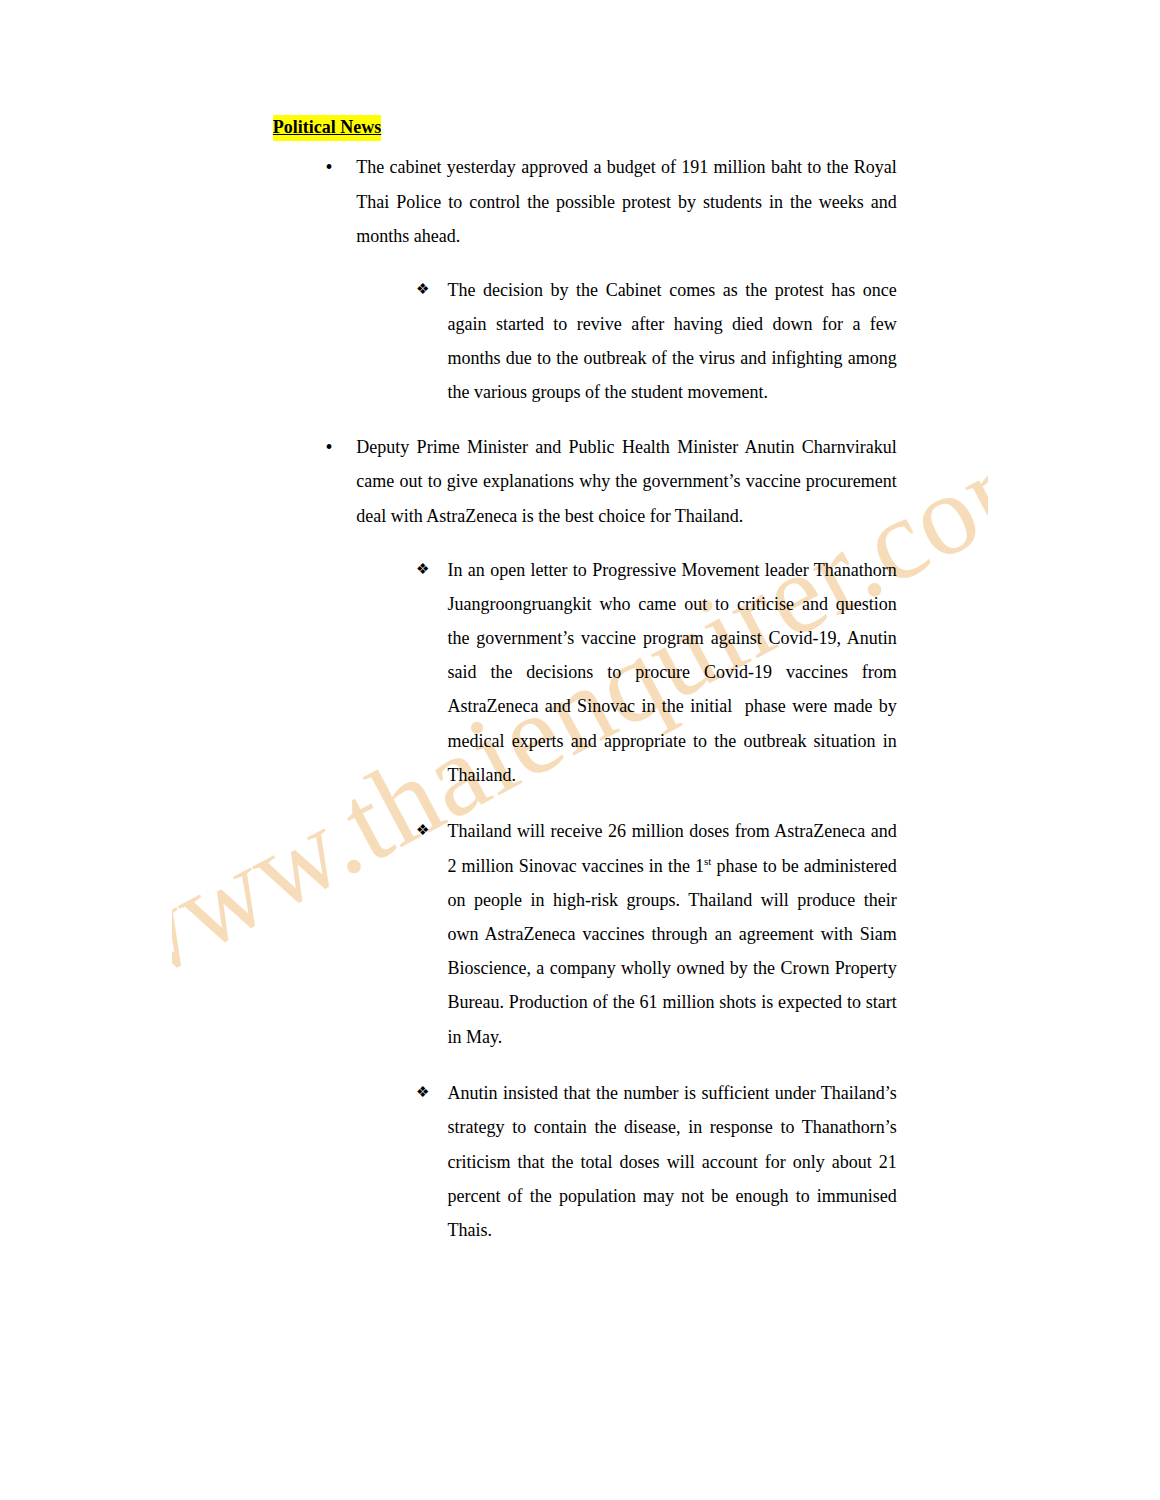www.thaienquirer.com
Political News
The cabinet yesterday approved a budget of 191 million baht to the Royal Thai Police to control the possible protest by students in the weeks and months ahead.
The decision by the Cabinet comes as the protest has once again started to revive after having died down for a few months due to the outbreak of the virus and infighting among the various groups of the student movement.
Deputy Prime Minister and Public Health Minister Anutin Charnvirakul came out to give explanations why the government’s vaccine procurement deal with AstraZeneca is the best choice for Thailand.
In an open letter to Progressive Movement leader Thanathorn Juangroongruangkit who came out to criticise and question the government’s vaccine program against Covid-19, Anutin said the decisions to procure Covid-19 vaccines from AstraZeneca and Sinovac in the initial phase were made by medical experts and appropriate to the outbreak situation in Thailand.
Thailand will receive 26 million doses from AstraZeneca and 2 million Sinovac vaccines in the 1st phase to be administered on people in high-risk groups. Thailand will produce their own AstraZeneca vaccines through an agreement with Siam Bioscience, a company wholly owned by the Crown Property Bureau. Production of the 61 million shots is expected to start in May.
Anutin insisted that the number is sufficient under Thailand’s strategy to contain the disease, in response to Thanathorn’s criticism that the total doses will account for only about 21 percent of the population may not be enough to immunised Thais.